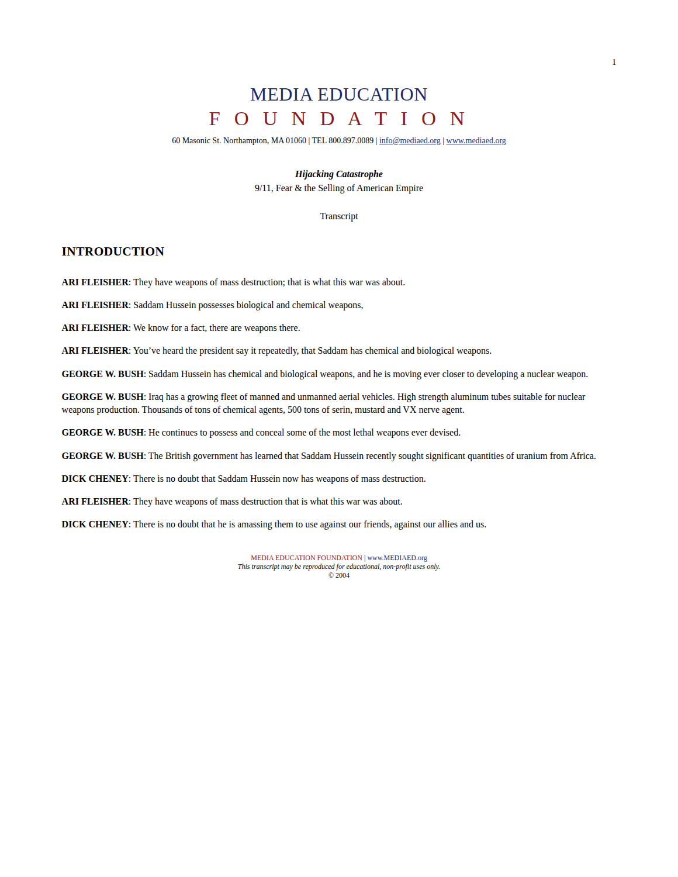1
MEDIA EDUCATION
F O U N D A T I O N
60 Masonic St. Northampton, MA 01060 | TEL 800.897.0089 | info@mediaed.org | www.mediaed.org
Hijacking Catastrophe
9/11, Fear & the Selling of American Empire
Transcript
INTRODUCTION
ARI FLEISHER: They have weapons of mass destruction; that is what this war was about.
ARI FLEISHER: Saddam Hussein possesses biological and chemical weapons,
ARI FLEISHER: We know for a fact, there are weapons there.
ARI FLEISHER: You’ve heard the president say it repeatedly, that Saddam has chemical and biological weapons.
GEORGE W. BUSH: Saddam Hussein has chemical and biological weapons, and he is moving ever closer to developing a nuclear weapon.
GEORGE W. BUSH: Iraq has a growing fleet of manned and unmanned aerial vehicles. High strength aluminum tubes suitable for nuclear weapons production. Thousands of tons of chemical agents, 500 tons of serin, mustard and VX nerve agent.
GEORGE W. BUSH: He continues to possess and conceal some of the most lethal weapons ever devised.
GEORGE W. BUSH: The British government has learned that Saddam Hussein recently sought significant quantities of uranium from Africa.
DICK CHENEY: There is no doubt that Saddam Hussein now has weapons of mass destruction.
ARI FLEISHER: They have weapons of mass destruction that is what this war was about.
DICK CHENEY: There is no doubt that he is amassing them to use against our friends, against our allies and us.
MEDIA EDUCATION FOUNDATION | www.MEDIAED.org
This transcript may be reproduced for educational, non-profit uses only.
© 2004